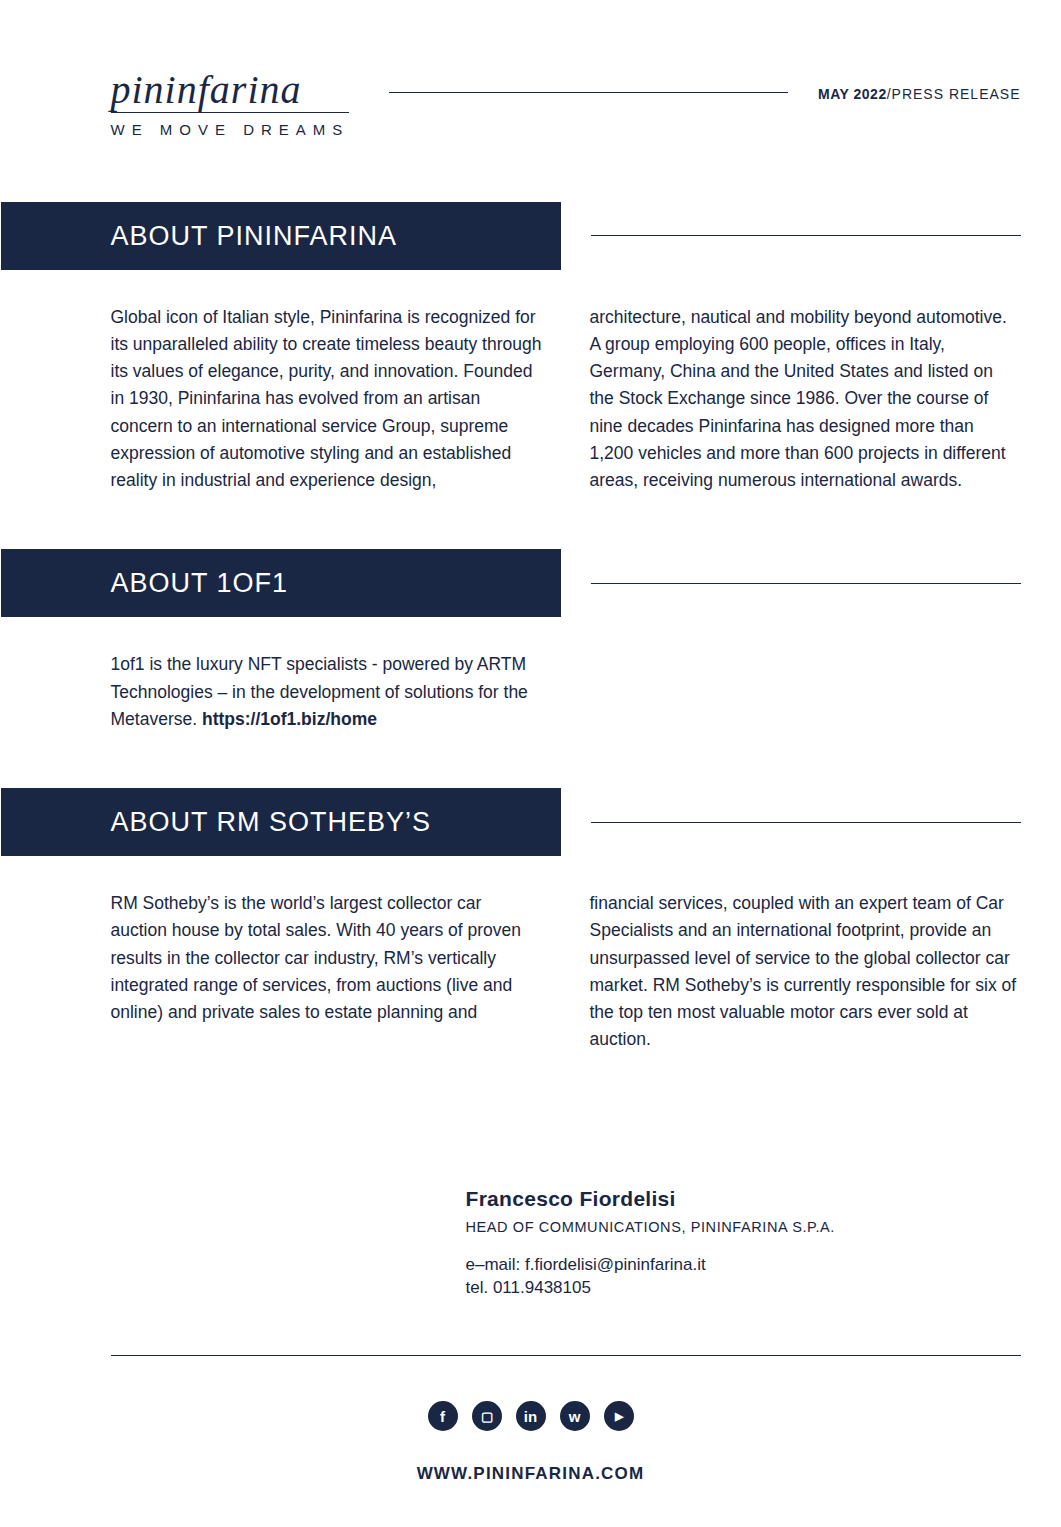pininfarina
We move dreams
MAY 2022/PRESS RELEASE
About Pininfarina
Global icon of Italian style, Pininfarina is recognized for its unparalleled ability to create timeless beauty through its values of elegance, purity, and innovation. Founded in 1930, Pininfarina has evolved from an artisan concern to an international service Group, supreme expression of automotive styling and an established reality in industrial and experience design,
architecture, nautical and mobility beyond automotive. A group employing 600 people, offices in Italy, Germany, China and the United States and listed on the Stock Exchange since 1986. Over the course of nine decades Pininfarina has designed more than 1,200 vehicles and more than 600 projects in different areas, receiving numerous international awards.
About 1of1
1of1 is the luxury NFT specialists - powered by ARTM Technologies – in the development of solutions for the Metaverse. https://1of1.biz/home
About RM Sotheby’s
RM Sotheby’s is the world’s largest collector car auction house by total sales. With 40 years of proven results in the collector car industry, RM’s vertically integrated range of services, from auctions (live and online) and private sales to estate planning and
financial services, coupled with an expert team of Car Specialists and an international footprint, provide an unsurpassed level of service to the global collector car market. RM Sotheby’s is currently responsible for six of the top ten most valuable motor cars ever sold at auction.
Francesco Fiordelisi
Head of Communications, Pininfarina S.p.A.
e–mail: f.fiordelisi@pininfarina.it
tel. 011.9438105
f ▢ in w ▶
WWW.PININFARINA.COM